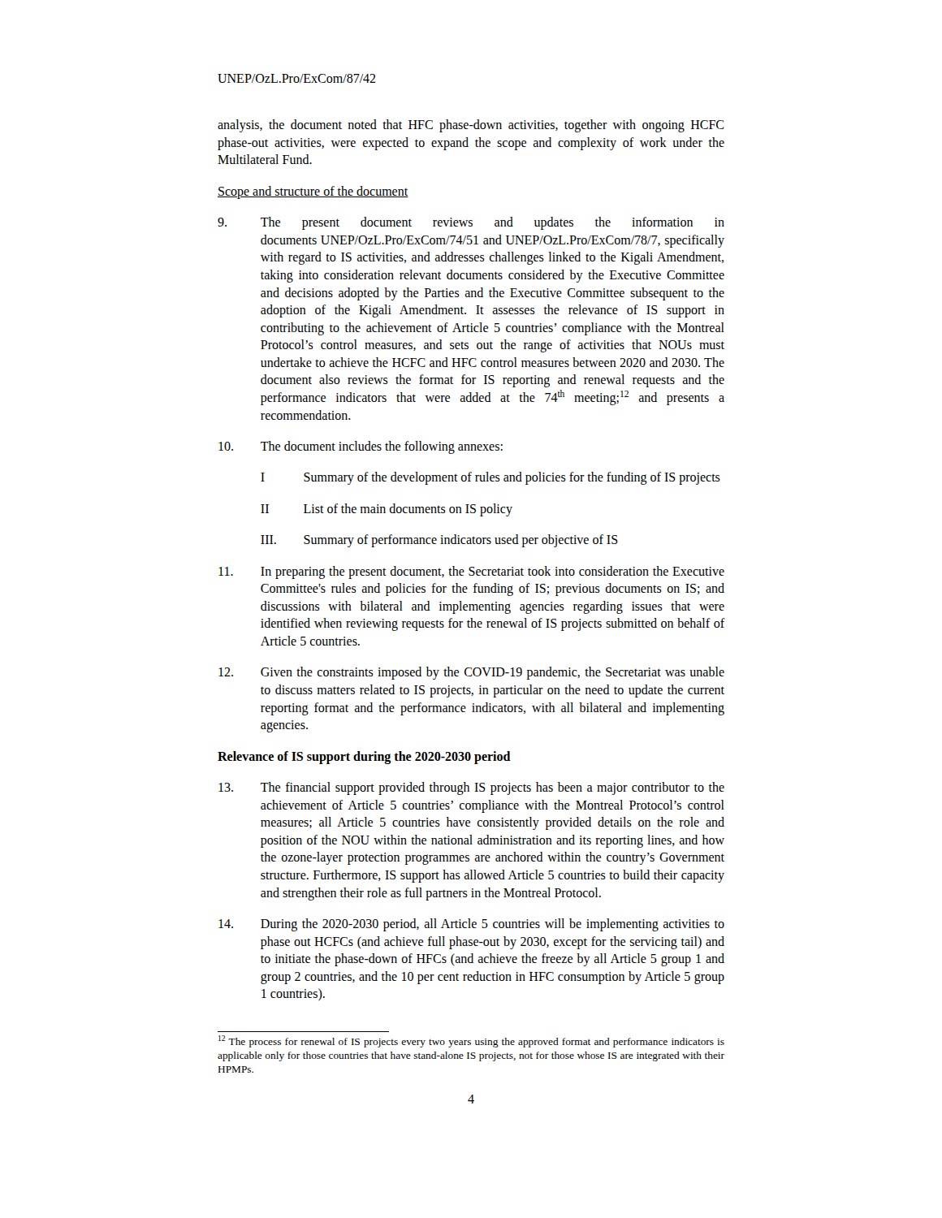UNEP/OzL.Pro/ExCom/87/42
analysis, the document noted that HFC phase-down activities, together with ongoing HCFC phase-out activities, were expected to expand the scope and complexity of work under the Multilateral Fund.
Scope and structure of the document
9.
The present document reviews and updates the information in documents UNEP/OzL.Pro/ExCom/74/51 and UNEP/OzL.Pro/ExCom/78/7, specifically with regard to IS activities, and addresses challenges linked to the Kigali Amendment, taking into consideration relevant documents considered by the Executive Committee and decisions adopted by the Parties and the Executive Committee subsequent to the adoption of the Kigali Amendment. It assesses the relevance of IS support in contributing to the achievement of Article 5 countries’ compliance with the Montreal Protocol’s control measures, and sets out the range of activities that NOUs must undertake to achieve the HCFC and HFC control measures between 2020 and 2030. The document also reviews the format for IS reporting and renewal requests and the performance indicators that were added at the 74th meeting;12 and presents a recommendation.
10.
The document includes the following annexes:
I
Summary of the development of rules and policies for the funding of IS projects
II
List of the main documents on IS policy
III.
Summary of performance indicators used per objective of IS
11.
In preparing the present document, the Secretariat took into consideration the Executive Committee's rules and policies for the funding of IS; previous documents on IS; and discussions with bilateral and implementing agencies regarding issues that were identified when reviewing requests for the renewal of IS projects submitted on behalf of Article 5 countries.
12.
Given the constraints imposed by the COVID-19 pandemic, the Secretariat was unable to discuss matters related to IS projects, in particular on the need to update the current reporting format and the performance indicators, with all bilateral and implementing agencies.
Relevance of IS support during the 2020-2030 period
13.
The financial support provided through IS projects has been a major contributor to the achievement of Article 5 countries’ compliance with the Montreal Protocol’s control measures; all Article 5 countries have consistently provided details on the role and position of the NOU within the national administration and its reporting lines, and how the ozone-layer protection programmes are anchored within the country’s Government structure. Furthermore, IS support has allowed Article 5 countries to build their capacity and strengthen their role as full partners in the Montreal Protocol.
14.
During the 2020-2030 period, all Article 5 countries will be implementing activities to phase out HCFCs (and achieve full phase-out by 2030, except for the servicing tail) and to initiate the phase-down of HFCs (and achieve the freeze by all Article 5 group 1 and group 2 countries, and the 10 per cent reduction in HFC consumption by Article 5 group 1 countries).
12 The process for renewal of IS projects every two years using the approved format and performance indicators is applicable only for those countries that have stand-alone IS projects, not for those whose IS are integrated with their HPMPs.
4